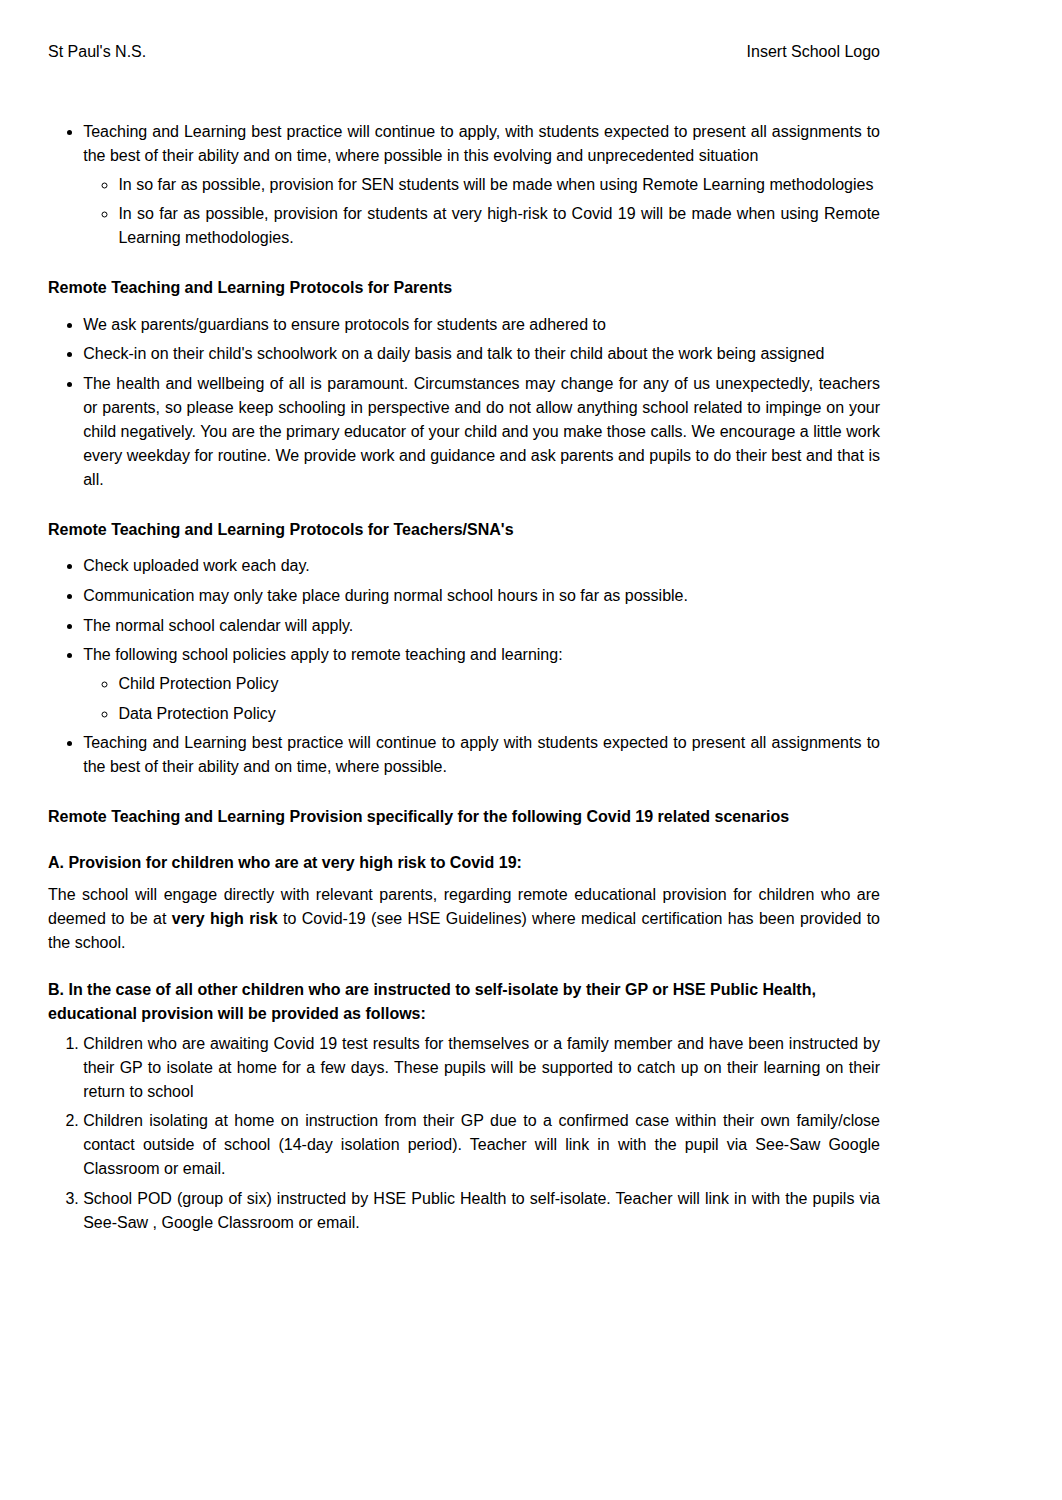St Paul's N.S.
Insert School Logo
Teaching and Learning best practice will continue to apply, with students expected to present all assignments to the best of their ability and on time, where possible in this evolving and unprecedented situation
In so far as possible, provision for SEN students will be made when using Remote Learning methodologies
In so far as possible, provision for students at very high-risk to Covid 19 will be made when using Remote Learning methodologies.
Remote Teaching and Learning Protocols for Parents
We ask parents/guardians to ensure protocols for students are adhered to
Check-in on their child's schoolwork on a daily basis and talk to their child about the work being assigned
The health and wellbeing of all is paramount. Circumstances may change for any of us unexpectedly, teachers or parents, so please keep schooling in perspective and do not allow anything school related to impinge on your child negatively. You are the primary educator of your child and you make those calls. We encourage a little work every weekday for routine. We provide work and guidance and ask parents and pupils to do their best and that is all.
Remote Teaching and Learning Protocols for Teachers/SNA's
Check uploaded work each day.
Communication may only take place during normal school hours in so far as possible.
The normal school calendar will apply.
The following school policies apply to remote teaching and learning:
Child Protection Policy
Data Protection Policy
Teaching and Learning best practice will continue to apply with students expected to present all assignments to the best of their ability and on time, where possible.
Remote Teaching and Learning Provision specifically for the following Covid 19 related scenarios
A. Provision for children who are at very high risk to Covid 19:
The school will engage directly with relevant parents, regarding remote educational provision for children who are deemed to be at very high risk to Covid-19 (see HSE Guidelines) where medical certification has been provided to the school.
B. In the case of all other children who are instructed to self-isolate by their GP or HSE Public Health, educational provision will be provided as follows:
Children who are awaiting Covid 19 test results for themselves or a family member and have been instructed by their GP to isolate at home for a few days. These pupils will be supported to catch up on their learning on their return to school
Children isolating at home on instruction from their GP due to a confirmed case within their own family/close contact outside of school (14-day isolation period). Teacher will link in with the pupil via See-Saw Google Classroom or email.
School POD (group of six) instructed by HSE Public Health to self-isolate. Teacher will link in with the pupils via See-Saw , Google Classroom or email.